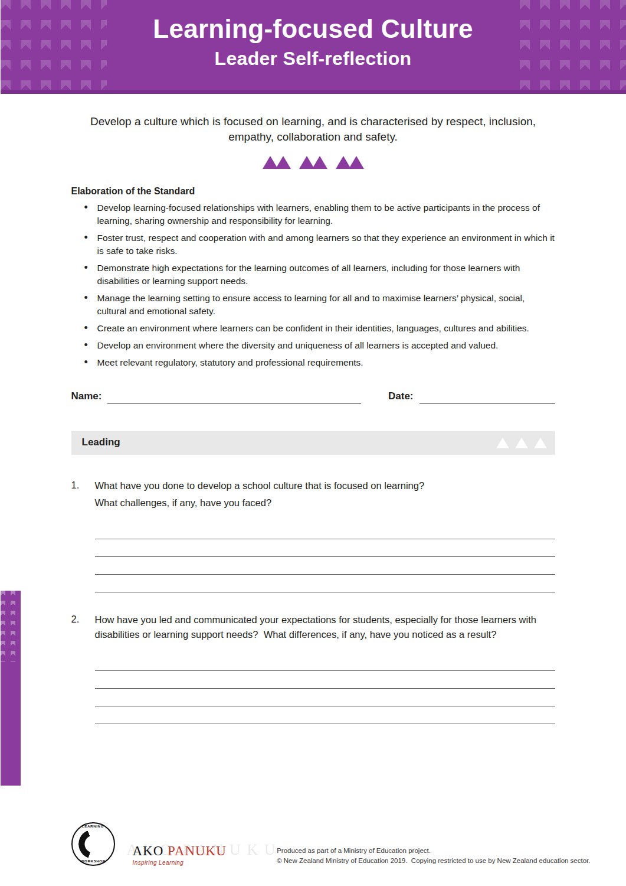Learning-focused Culture
Leader Self-reflection
Learning-focused Culture
Develop a culture which is focused on learning, and is characterised by respect, inclusion, empathy, collaboration and safety.
Elaboration of the Standard
Develop learning-focused relationships with learners, enabling them to be active participants in the process of learning, sharing ownership and responsibility for learning.
Foster trust, respect and cooperation with and among learners so that they experience an environment in which it is safe to take risks.
Demonstrate high expectations for the learning outcomes of all learners, including for those learners with disabilities or learning support needs.
Manage the learning setting to ensure access to learning for all and to maximise learners’ physical, social, cultural and emotional safety.
Create an environment where learners can be confident in their identities, languages, cultures and abilities.
Develop an environment where the diversity and uniqueness of all learners is accepted and valued.
Meet relevant regulatory, statutory and professional requirements.
Name:
Date:
Leading
What have you done to develop a school culture that is focused on learning?
What challenges, if any, have you faced?
How have you led and communicated your expectations for students, especially for those learners with disabilities or learning support needs? What differences, if any, have you noticed as a result?
LEARNING WORKSHOP
A K O P A N U K U
AKO PANUKU
Inspiring Learning
Produced as part of a Ministry of Education project.
© New Zealand Ministry of Education 2019. Copying restricted to use by New Zealand education sector.